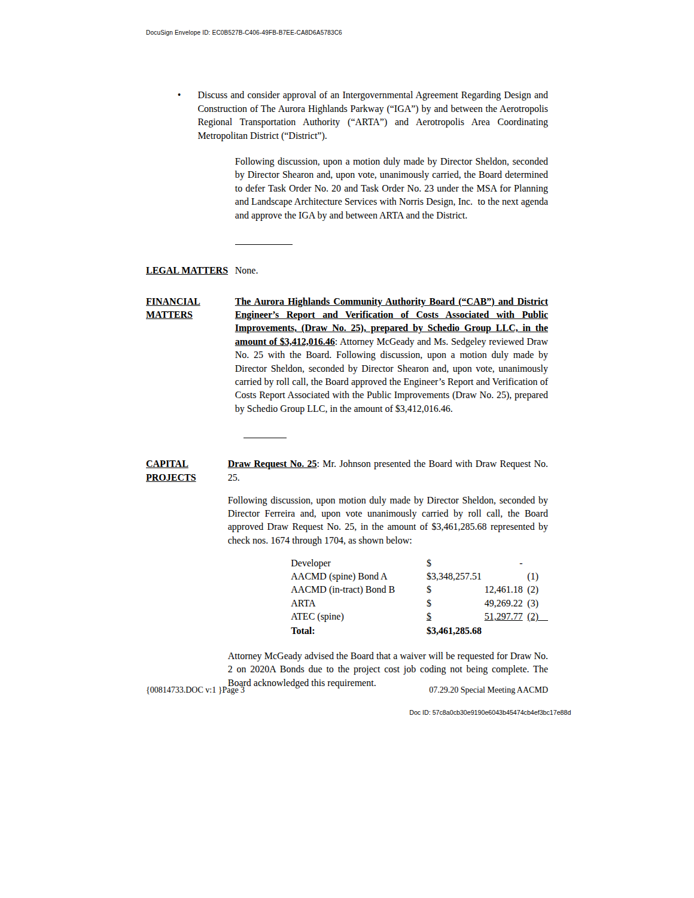DocuSign Envelope ID: EC0B527B-C406-49FB-B7EE-CA8D6A5783C6
•Discuss and consider approval of an Intergovernmental Agreement Regarding Design and Construction of The Aurora Highlands Parkway (“IGA”) by and between the Aerotropolis Regional Transportation Authority (“ARTA”) and Aerotropolis Area Coordinating Metropolitan District (“District”).
| | Following discussion, upon a motion duly made by Director Sheldon, seconded by Director Shearon and, upon vote, unanimously carried, the Board determined to defer Task Order No. 20 and Task Order No. 23 under the MSA for Planning and Landscape Architecture Services with Norris Design, Inc. to the next agenda and approve the IGA by and between ARTA and the District. |
| Legal Matters | None. |
| Financial Matters | The Aurora Highlands Community Authority Board (“CAB”) and District Engineer’s Report and Verification of Costs Associated with Public Improvements, (Draw No. 25), prepared by Schedio Group LLC, in the amount of $3,412,016.46 : Attorney McGeady and Ms. Sedgeley reviewed Draw No. 25 with the Board. Following discussion, upon a motion duly made by Director Sheldon, seconded by Director Shearon and, upon vote, unanimously carried by roll call, the Board approved the Engineer’s Report and Verification of Costs Report Associated with the Public Improvements (Draw No. 25), prepared by Schedio Group LLC, in the amount of $3,412,016.46. |
| Capital Projects | Draw Request No. 25 : Mr. Johnson presented the Board with Draw Request No. 25. Following discussion, upon motion duly made by Director Sheldon, seconded by Director Ferreira and, upon vote unanimously carried by roll call, the Board approved Draw Request No. 25, in the amount of $3,461,285.68 represented by check nos. 1674 through 1704, as shown below: / Developer / $ / - / / / AACMD (spine) Bond A / $3,348,257.51 / / (1) / / AACMD (in-tract) Bond B / $ / 12,461.18 / (2) / / ARTA / $ / 49,269.22 / (3) / / ATEC (spine) / $ / 51,297.77 / (2) / / Total: / $3,461,285.68 / / / Attorney McGeady advised the Board that a waiver will be requested for Draw No. 2 on 2020A Bonds due to the project cost job coding not being complete. The Board acknowledged this requirement. |
{00814733.DOC v:1 }Page 3 07.29.20 Special Meeting AACMD
Doc ID: 57c8a0cb30e9190e6043b45474cb4ef3bc17e88d